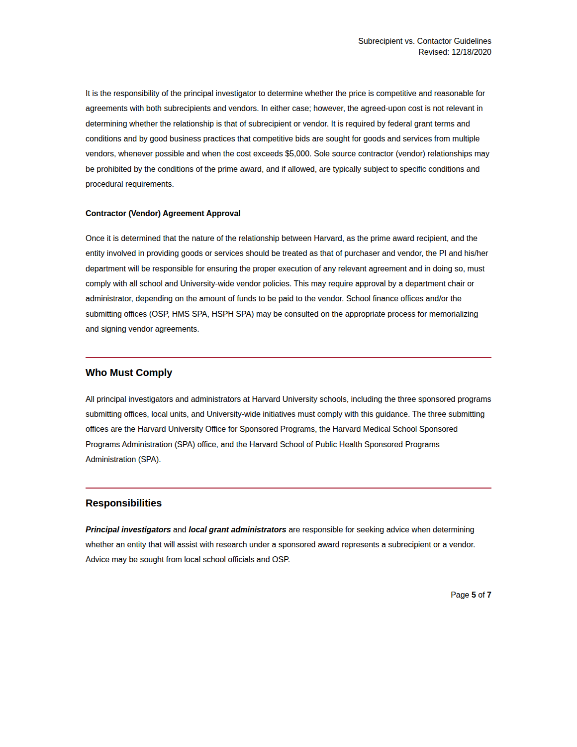Subrecipient vs. Contactor Guidelines Revised: 12/18/2020
It is the responsibility of the principal investigator to determine whether the price is competitive and reasonable for agreements with both subrecipients and vendors. In either case; however, the agreed-upon cost is not relevant in determining whether the relationship is that of subrecipient or vendor. It is required by federal grant terms and conditions and by good business practices that competitive bids are sought for goods and services from multiple vendors, whenever possible and when the cost exceeds $5,000. Sole source contractor (vendor) relationships may be prohibited by the conditions of the prime award, and if allowed, are typically subject to specific conditions and procedural requirements.
Contractor (Vendor) Agreement Approval
Once it is determined that the nature of the relationship between Harvard, as the prime award recipient, and the entity involved in providing goods or services should be treated as that of purchaser and vendor, the PI and his/her department will be responsible for ensuring the proper execution of any relevant agreement and in doing so, must comply with all school and University-wide vendor policies. This may require approval by a department chair or administrator, depending on the amount of funds to be paid to the vendor. School finance offices and/or the submitting offices (OSP, HMS SPA, HSPH SPA) may be consulted on the appropriate process for memorializing and signing vendor agreements.
Who Must Comply
All principal investigators and administrators at Harvard University schools, including the three sponsored programs submitting offices, local units, and University-wide initiatives must comply with this guidance. The three submitting offices are the Harvard University Office for Sponsored Programs, the Harvard Medical School Sponsored Programs Administration (SPA) office, and the Harvard School of Public Health Sponsored Programs Administration (SPA).
Responsibilities
Principal investigators and local grant administrators are responsible for seeking advice when determining whether an entity that will assist with research under a sponsored award represents a subrecipient or a vendor. Advice may be sought from local school officials and OSP.
Page 5 of 7